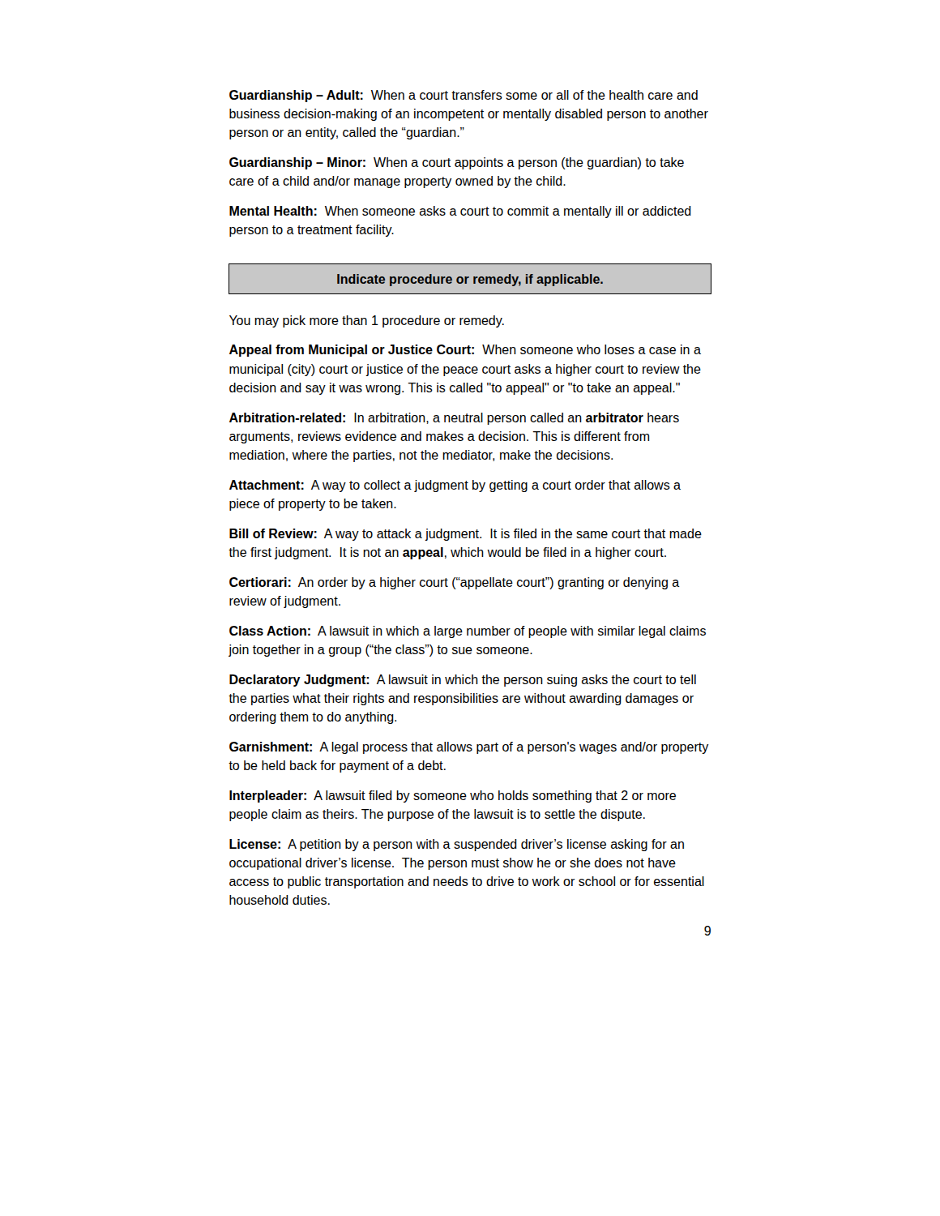Guardianship – Adult: When a court transfers some or all of the health care and business decision-making of an incompetent or mentally disabled person to another person or an entity, called the “guardian.”
Guardianship – Minor: When a court appoints a person (the guardian) to take care of a child and/or manage property owned by the child.
Mental Health: When someone asks a court to commit a mentally ill or addicted person to a treatment facility.
Indicate procedure or remedy, if applicable.
You may pick more than 1 procedure or remedy.
Appeal from Municipal or Justice Court: When someone who loses a case in a municipal (city) court or justice of the peace court asks a higher court to review the decision and say it was wrong. This is called "to appeal" or "to take an appeal."
Arbitration-related: In arbitration, a neutral person called an arbitrator hears arguments, reviews evidence and makes a decision. This is different from mediation, where the parties, not the mediator, make the decisions.
Attachment: A way to collect a judgment by getting a court order that allows a piece of property to be taken.
Bill of Review: A way to attack a judgment. It is filed in the same court that made the first judgment. It is not an appeal, which would be filed in a higher court.
Certiorari: An order by a higher court (“appellate court”) granting or denying a review of judgment.
Class Action: A lawsuit in which a large number of people with similar legal claims join together in a group (“the class”) to sue someone.
Declaratory Judgment: A lawsuit in which the person suing asks the court to tell the parties what their rights and responsibilities are without awarding damages or ordering them to do anything.
Garnishment: A legal process that allows part of a person's wages and/or property to be held back for payment of a debt.
Interpleader: A lawsuit filed by someone who holds something that 2 or more people claim as theirs. The purpose of the lawsuit is to settle the dispute.
License: A petition by a person with a suspended driver’s license asking for an occupational driver’s license. The person must show he or she does not have access to public transportation and needs to drive to work or school or for essential household duties.
9